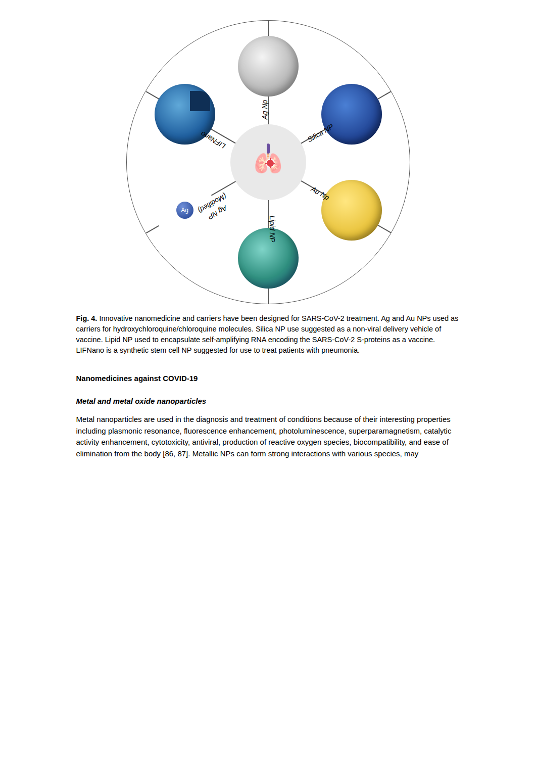Ag
🫁
Ag Np
Silica NP
Au Np
Lipid NP
Ag NP
(Modified)
LIFNano
Fig. 4. Innovative nanomedicine and carriers have been designed for SARS-CoV-2 treatment. Ag and Au NPs used as carriers for hydroxychloroquine/chloroquine molecules. Silica NP use suggested as a non-viral delivery vehicle of vaccine. Lipid NP used to encapsulate self-amplifying RNA encoding the SARS-CoV-2 S-proteins as a vaccine. LIFNano is a synthetic stem cell NP suggested for use to treat patients with pneumonia.
Nanomedicines against COVID-19
Metal and metal oxide nanoparticles
Metal nanoparticles are used in the diagnosis and treatment of conditions because of their interesting properties including plasmonic resonance, fluorescence enhancement, photoluminescence, superparamagnetism, catalytic activity enhancement, cytotoxicity, antiviral, production of reactive oxygen species, biocompatibility, and ease of elimination from the body [86, 87]. Metallic NPs can form strong interactions with various species, may